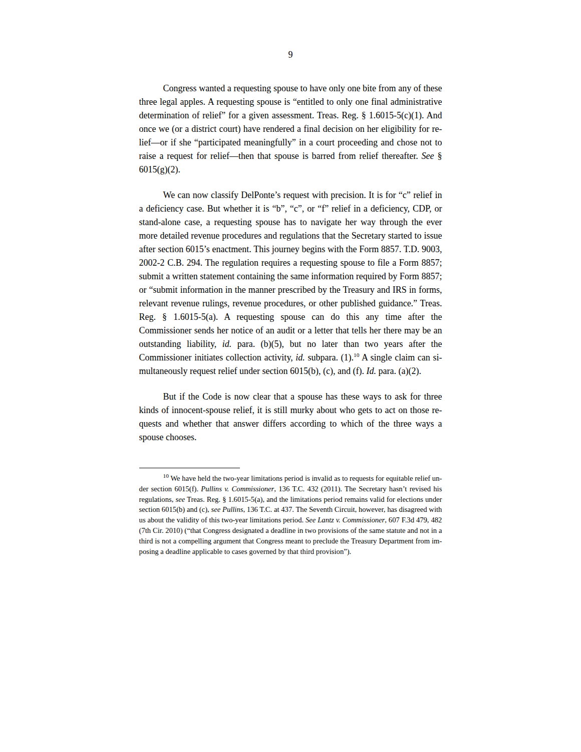9
Congress wanted a requesting spouse to have only one bite from any of these three legal apples. A requesting spouse is “entitled to only one final administrative determination of relief” for a given assessment. Treas. Reg. § 1.6015-5(c)(1). And once we (or a district court) have rendered a final decision on her eligibility for relief—or if she “participated meaningfully” in a court proceeding and chose not to raise a request for relief—then that spouse is barred from relief thereafter. See § 6015(g)(2).
We can now classify DelPonte’s request with precision. It is for “c” relief in a deficiency case. But whether it is “b”, “c”, or “f” relief in a deficiency, CDP, or stand-alone case, a requesting spouse has to navigate her way through the ever more detailed revenue procedures and regulations that the Secretary started to issue after section 6015’s enactment. This journey begins with the Form 8857. T.D. 9003, 2002-2 C.B. 294. The regulation requires a requesting spouse to file a Form 8857; submit a written statement containing the same information required by Form 8857; or “submit information in the manner prescribed by the Treasury and IRS in forms, relevant revenue rulings, revenue procedures, or other published guidance.” Treas. Reg. § 1.6015-5(a). A requesting spouse can do this any time after the Commissioner sends her notice of an audit or a letter that tells her there may be an outstanding liability, id. para. (b)(5), but no later than two years after the Commissioner initiates collection activity, id. subpara. (1).10 A single claim can simultaneously request relief under section 6015(b), (c), and (f). Id. para. (a)(2).
But if the Code is now clear that a spouse has these ways to ask for three kinds of innocent-spouse relief, it is still murky about who gets to act on those requests and whether that answer differs according to which of the three ways a spouse chooses.
10 We have held the two-year limitations period is invalid as to requests for equitable relief under section 6015(f). Pullins v. Commissioner, 136 T.C. 432 (2011). The Secretary hasn’t revised his regulations, see Treas. Reg. § 1.6015-5(a), and the limitations period remains valid for elections under section 6015(b) and (c), see Pullins, 136 T.C. at 437. The Seventh Circuit, however, has disagreed with us about the validity of this two-year limitations period. See Lantz v. Commissioner, 607 F.3d 479, 482 (7th Cir. 2010) (“that Congress designated a deadline in two provisions of the same statute and not in a third is not a compelling argument that Congress meant to preclude the Treasury Department from imposing a deadline applicable to cases governed by that third provision”).